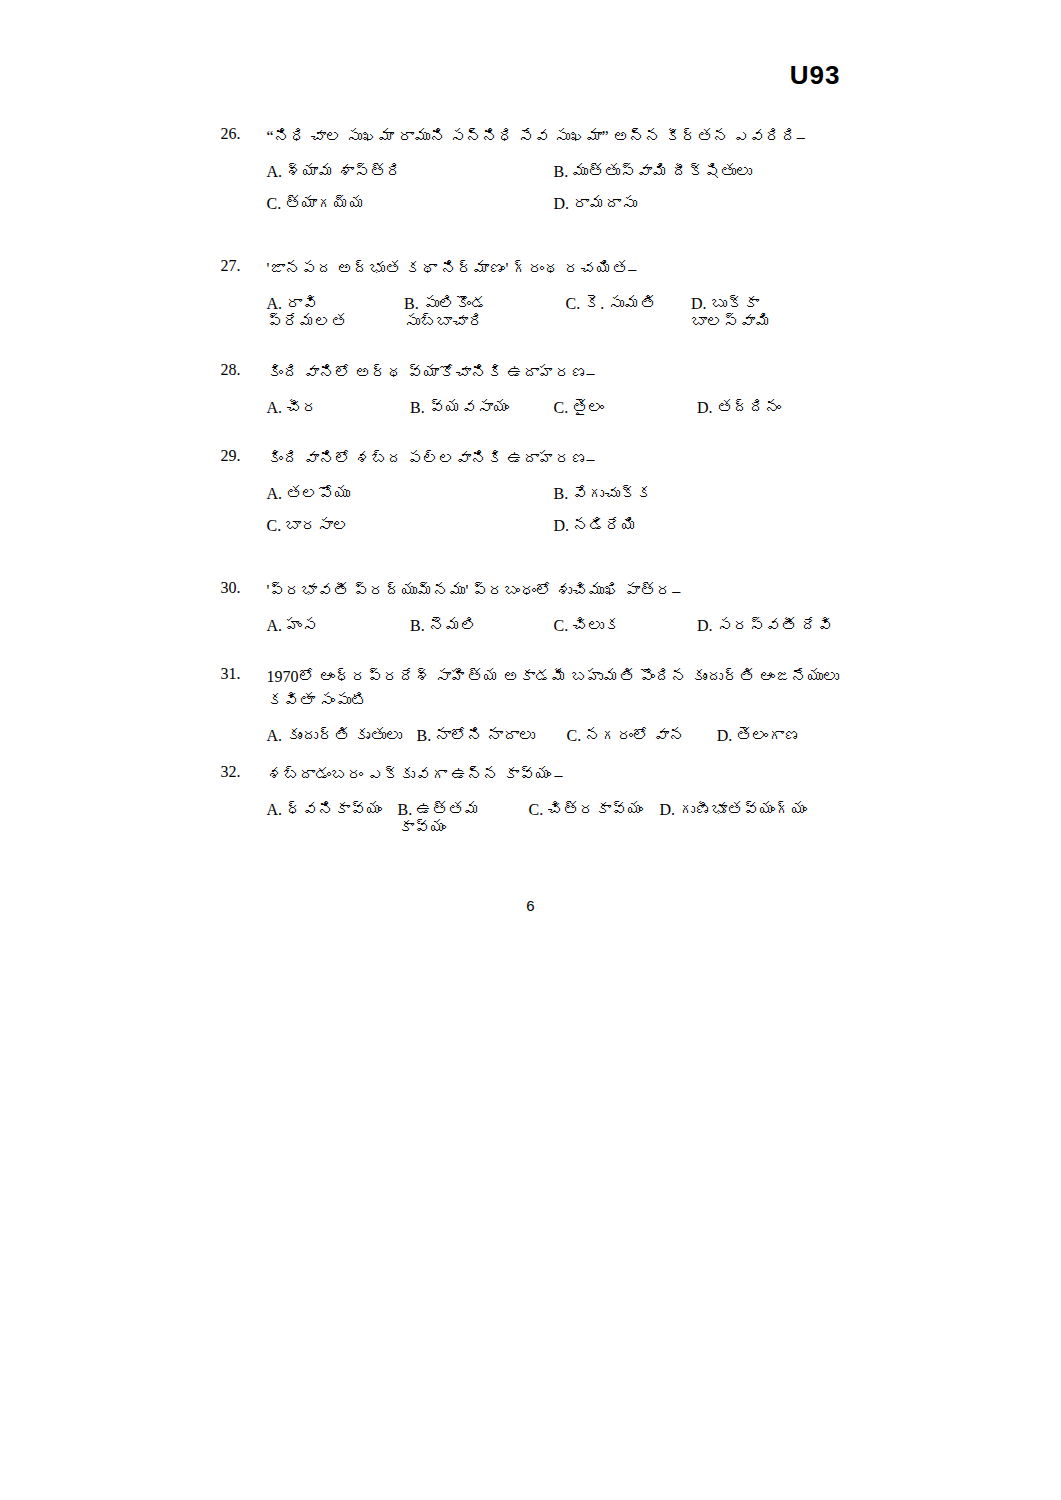U93
26.
“నిధి చాల సుఖమా రాముని సన్నిధి సేవ సుఖమా” అన్న కీర్తన ఎవరిది–
A. శ్యామ శాస్త్రి
B. ముత్తుస్వామి దీక్షితులు
C. త్యాగయ్య
D. రామదాసు
27.
'జానపద అద్భుత కథా నిర్మాణం' గ్రంథ రచయిత–
A. రావి ప్రేమలత
B. పులికొండ సుబ్బాచారి
C. కె. సుమతి
D. బుక్కా బాలస్వామి
28.
కింది వానిలో అర్థ వ్యాకోచానికి ఉదాహరణ–
A. చీర
B. వ్యవసాయం
C. తైలం
D. తద్దినం
29.
కింది వానిలో శబ్ద పల్లవానికి ఉదాహరణ–
A. తలపోయు
B. వేగుచుక్క
C. బారసాల
D. నడిరేయి
30.
'ప్రభావతీ ప్రద్యుమ్నము' ప్రబంధంలో శుచిముఖి పాత్ర–
A. హంస
B. నెమలి
C. చిలుక
D. సరస్వతీ దేవి
31.
1970లో ఆంధ్రప్రదేశ్ సాహిత్య అకాడమీ బహుమతి పొందిన కుందుర్తి ఆంజనేయులు కవితా సంపుటి
A. కుందుర్తి కృతులు
B. నాలోని నాదాలు
C. నగరంలో వాన
D. తెలంగాణ
32.
శబ్దాడంబరం ఎక్కువగా ఉన్న కావ్యం –
A. ధ్వనికావ్యం
B. ఉత్తమ కావ్యం
C. చిత్రకావ్యం
D. గుణీభూతవ్యంగ్యం
6